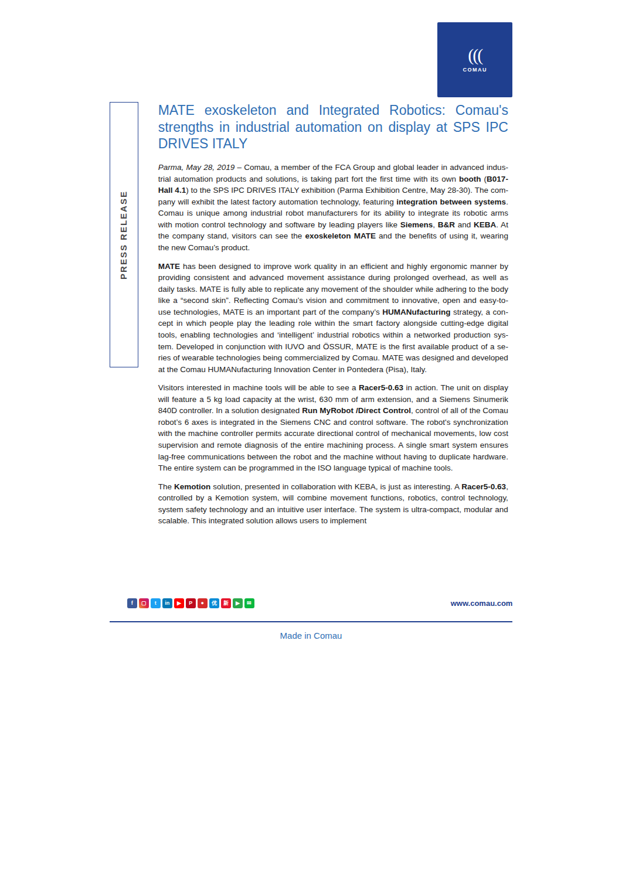(((
COMAU
PRESS RELEASE
MATE exoskeleton and Integrated Robotics: Comau's strengths in industrial automation on display at SPS IPC DRIVES ITALY
Parma, May 28, 2019 – Comau, a member of the FCA Group and global leader in advanced industrial automation products and solutions, is taking part fort the first time with its own booth (B017- Hall 4.1) to the SPS IPC DRIVES ITALY exhibition (Parma Exhibition Centre, May 28-30). The company will exhibit the latest factory automation technology, featuring integration between systems. Comau is unique among industrial robot manufacturers for its ability to integrate its robotic arms with motion control technology and software by leading players like Siemens, B&R and KEBA. At the company stand, visitors can see the exoskeleton MATE and the benefits of using it, wearing the new Comau’s product.
MATE has been designed to improve work quality in an efficient and highly ergonomic manner by providing consistent and advanced movement assistance during prolonged overhead, as well as daily tasks. MATE is fully able to replicate any movement of the shoulder while adhering to the body like a “second skin”. Reflecting Comau’s vision and commitment to innovative, open and easy-to-use technologies, MATE is an important part of the company’s HUMANufacturing strategy, a concept in which people play the leading role within the smart factory alongside cutting-edge digital tools, enabling technologies and ‘intelligent’ industrial robotics within a networked production system. Developed in conjunction with IUVO and ÖSSUR, MATE is the first available product of a series of wearable technologies being commercialized by Comau. MATE was designed and developed at the Comau HUMANufacturing Innovation Center in Pontedera (Pisa), Italy.
Visitors interested in machine tools will be able to see a Racer5-0.63 in action. The unit on display will feature a 5 kg load capacity at the wrist, 630 mm of arm extension, and a Siemens Sinumerik 840D controller. In a solution designated Run MyRobot /Direct Control, control of all of the Comau robot’s 6 axes is integrated in the Siemens CNC and control software. The robot's synchronization with the machine controller permits accurate directional control of mechanical movements, low cost supervision and remote diagnosis of the entire machining process. A single smart system ensures lag-free communications between the robot and the machine without having to duplicate hardware. The entire system can be programmed in the ISO language typical of machine tools.
The Kemotion solution, presented in collaboration with KEBA, is just as interesting. A Racer5-0.63, controlled by a Kemotion system, will combine movement functions, robotics, control technology, system safety technology and an intuitive user interface. The system is ultra-compact, modular and scalable. This integrated solution allows users to implement
f ▢ t in ▶ P ● 优 新 ▶ ✉
www.comau.com
Made in Comau